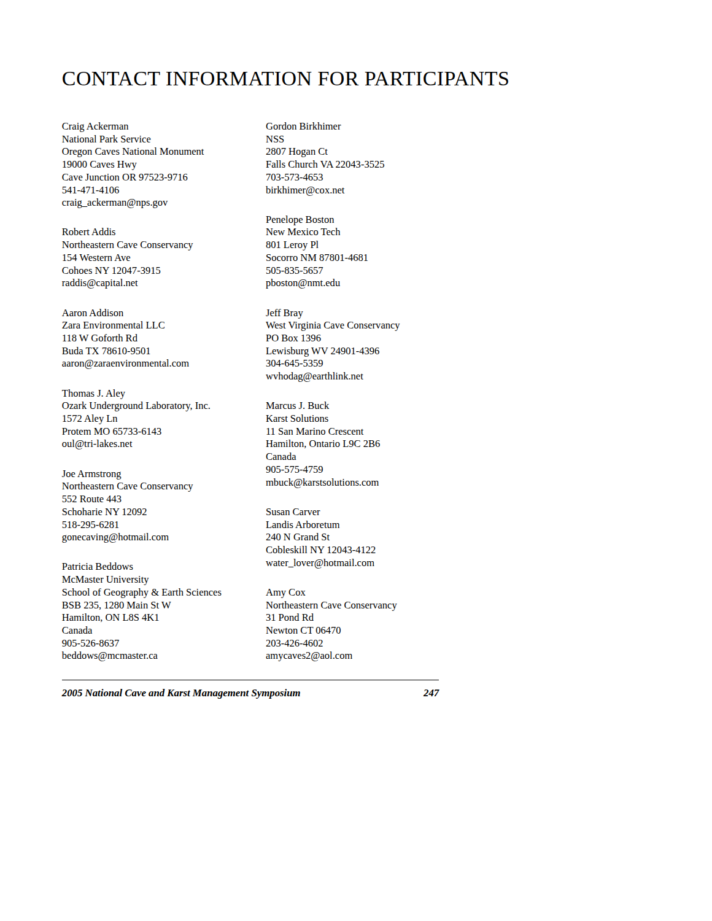CONTACT INFORMATION FOR PARTICIPANTS
Craig Ackerman
National Park Service
Oregon Caves National Monument
19000 Caves Hwy
Cave Junction OR 97523-9716
541-471-4106
craig_ackerman@nps.gov
Robert Addis
Northeastern Cave Conservancy
154 Western Ave
Cohoes NY 12047-3915
raddis@capital.net
Aaron Addison
Zara Environmental LLC
118 W Goforth Rd
Buda TX 78610-9501
aaron@zaraenvironmental.com
Thomas J. Aley
Ozark Underground Laboratory, Inc.
1572 Aley Ln
Protem MO 65733-6143
oul@tri-lakes.net
Joe Armstrong
Northeastern Cave Conservancy
552 Route 443
Schoharie NY 12092
518-295-6281
gonecaving@hotmail.com
Patricia Beddows
McMaster University
School of Geography & Earth Sciences
BSB 235, 1280 Main St W
Hamilton, ON L8S 4K1
Canada
905-526-8637
beddows@mcmaster.ca
Gordon Birkhimer
NSS
2807 Hogan Ct
Falls Church VA 22043-3525
703-573-4653
birkhimer@cox.net
Penelope Boston
New Mexico Tech
801 Leroy Pl
Socorro NM 87801-4681
505-835-5657
pboston@nmt.edu
Jeff Bray
West Virginia Cave Conservancy
PO Box 1396
Lewisburg WV 24901-4396
304-645-5359
wvhodag@earthlink.net
Marcus J. Buck
Karst Solutions
11 San Marino Crescent
Hamilton, Ontario L9C 2B6
Canada
905-575-4759
mbuck@karstsolutions.com
Susan Carver
Landis Arboretum
240 N Grand St
Cobleskill NY 12043-4122
water_lover@hotmail.com
Amy Cox
Northeastern Cave Conservancy
31 Pond Rd
Newton CT 06470
203-426-4602
amycaves2@aol.com
2005 National Cave and Karst Management Symposium 247